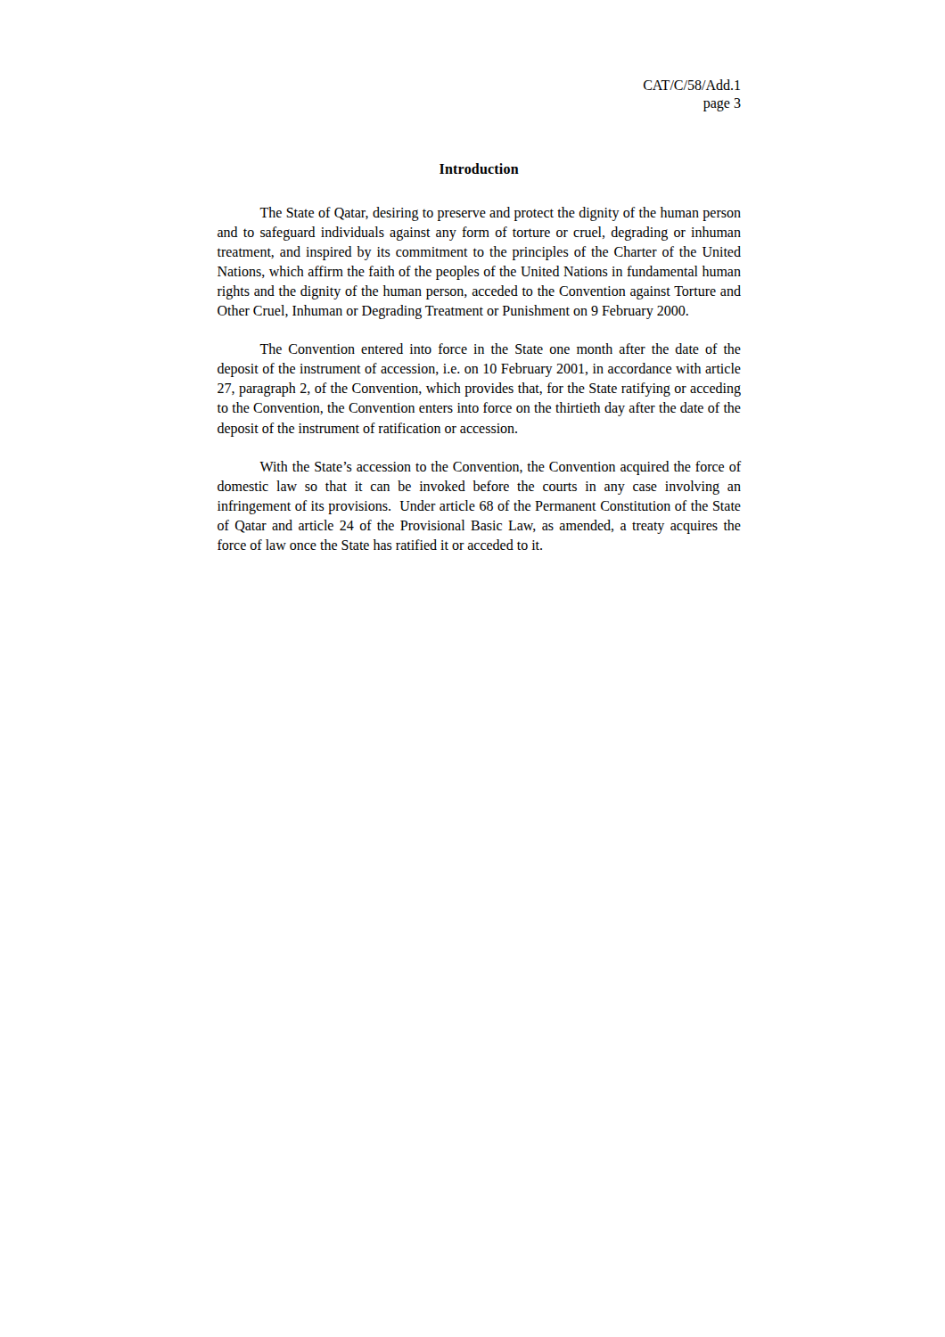CAT/C/58/Add.1 page 3
Introduction
The State of Qatar, desiring to preserve and protect the dignity of the human person and to safeguard individuals against any form of torture or cruel, degrading or inhuman treatment, and inspired by its commitment to the principles of the Charter of the United Nations, which affirm the faith of the peoples of the United Nations in fundamental human rights and the dignity of the human person, acceded to the Convention against Torture and Other Cruel, Inhuman or Degrading Treatment or Punishment on 9 February 2000.
The Convention entered into force in the State one month after the date of the deposit of the instrument of accession, i.e. on 10 February 2001, in accordance with article 27, paragraph 2, of the Convention, which provides that, for the State ratifying or acceding to the Convention, the Convention enters into force on the thirtieth day after the date of the deposit of the instrument of ratification or accession.
With the State’s accession to the Convention, the Convention acquired the force of domestic law so that it can be invoked before the courts in any case involving an infringement of its provisions. Under article 68 of the Permanent Constitution of the State of Qatar and article 24 of the Provisional Basic Law, as amended, a treaty acquires the force of law once the State has ratified it or acceded to it.